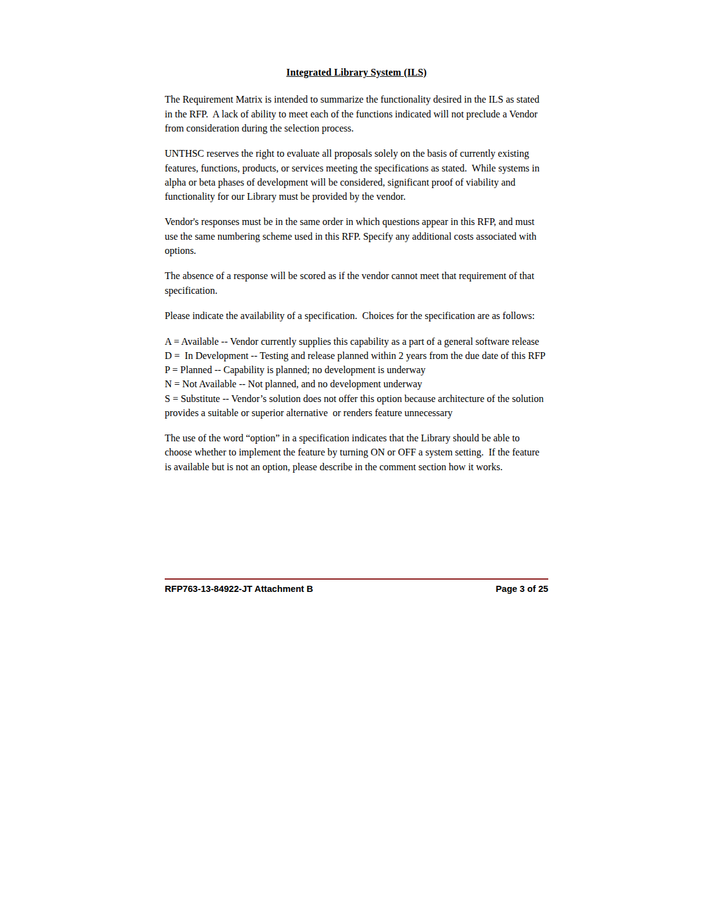Integrated Library System (ILS)
The Requirement Matrix is intended to summarize the functionality desired in the ILS as stated in the RFP. A lack of ability to meet each of the functions indicated will not preclude a Vendor from consideration during the selection process.
UNTHSC reserves the right to evaluate all proposals solely on the basis of currently existing features, functions, products, or services meeting the specifications as stated. While systems in alpha or beta phases of development will be considered, significant proof of viability and functionality for our Library must be provided by the vendor.
Vendor's responses must be in the same order in which questions appear in this RFP, and must use the same numbering scheme used in this RFP. Specify any additional costs associated with options.
The absence of a response will be scored as if the vendor cannot meet that requirement of that specification.
Please indicate the availability of a specification. Choices for the specification are as follows:
A = Available -- Vendor currently supplies this capability as a part of a general software release
D = In Development -- Testing and release planned within 2 years from the due date of this RFP
P = Planned -- Capability is planned; no development is underway
N = Not Available -- Not planned, and no development underway
S = Substitute -- Vendor’s solution does not offer this option because architecture of the solution provides a suitable or superior alternative or renders feature unnecessary
The use of the word “option” in a specification indicates that the Library should be able to choose whether to implement the feature by turning ON or OFF a system setting. If the feature is available but is not an option, please describe in the comment section how it works.
RFP763-13-84922-JT Attachment B Page 3 of 25